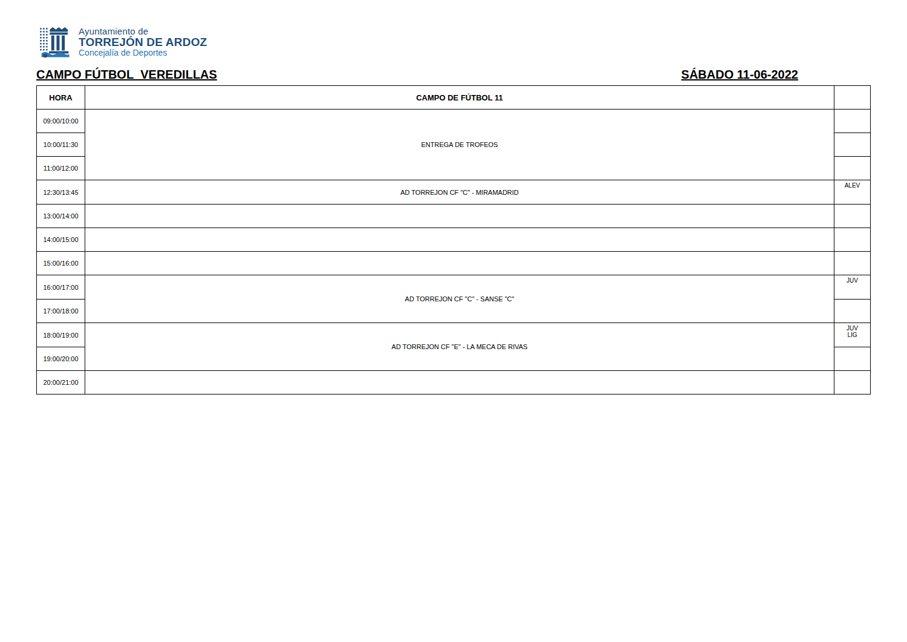Ayuntamiento de
TORREJÓN DE ARDOZ
Concejalía de Deportes
CAMPO FÚTBOL VEREDILLAS
SÁBADO 11-06-2022
| HORA | CAMPO DE FÚTBOL 11 | |
| --- | --- | --- |
| 09:00/10:00 | ENTREGA DE TROFEOS | |
| 10:00/11:30 | |
| 11:00/12:00 | |
| 12:30/13:45 | AD TORREJON CF "C" - MIRAMADRID | ALEV |
| 13:00/14:00 | | |
| 14:00/15:00 | | |
| 15:00/16:00 | | |
| 16:00/17:00 | AD TORREJON CF "C" - SANSE "C" | JUV |
| 17:00/18:00 | |
| 18:00/19:00 | AD TORREJON CF "E" - LA MECA DE RIVAS | JUV LIG |
| 19:00/20:00 | |
| 20:00/21:00 | | |